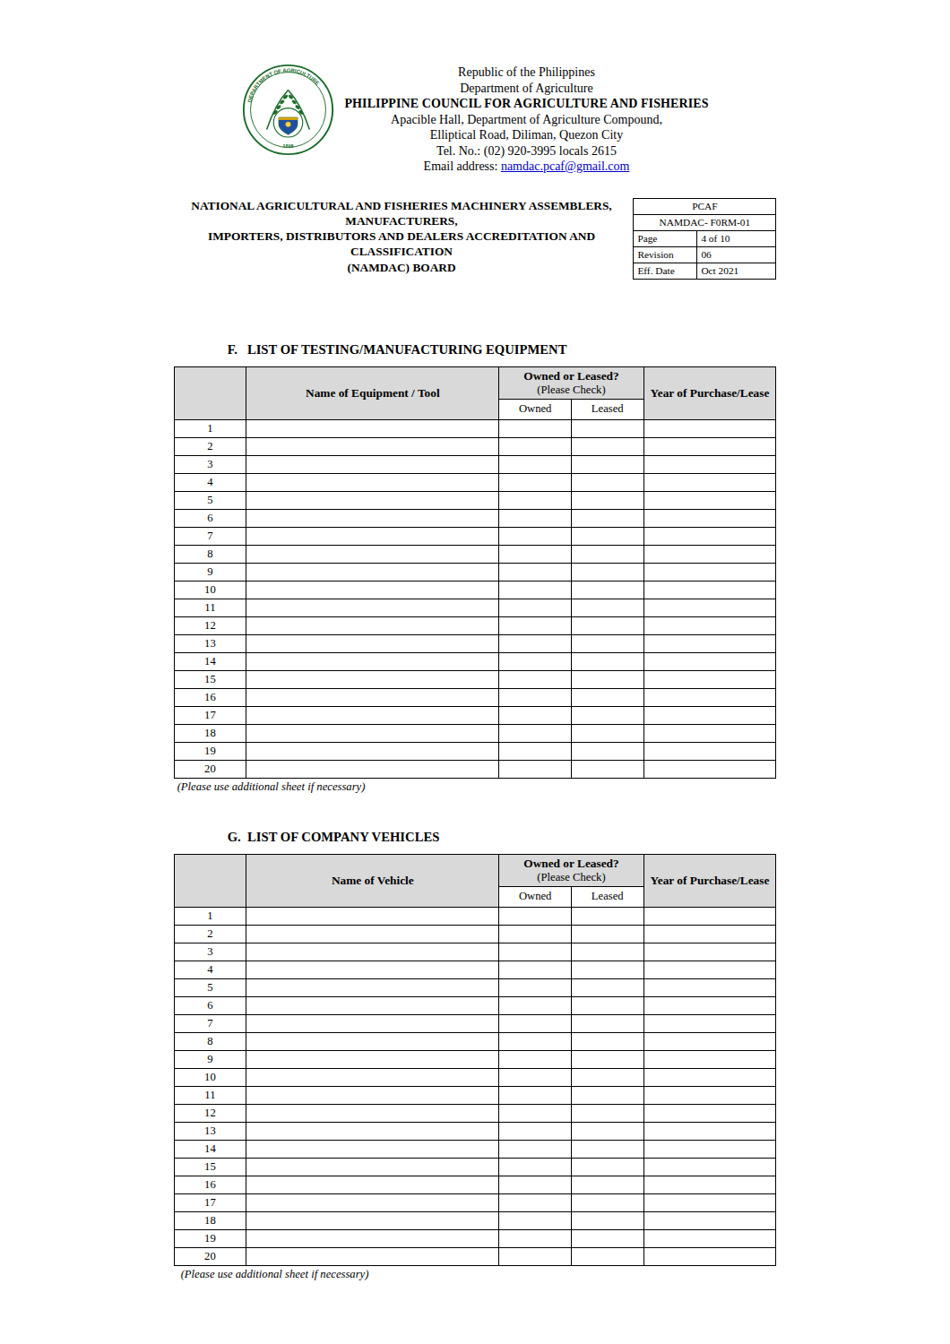DEPARTMENT OF AGRICULTURE 1898
Republic of the Philippines
Department of Agriculture
PHILIPPINE COUNCIL FOR AGRICULTURE AND FISHERIES
Apacible Hall, Department of Agriculture Compound,
Elliptical Road, Diliman, Quezon City
Tel. No.: (02) 920-3995 locals 2615
Email address: namdac.pcaf@gmail.com
NATIONAL AGRICULTURAL AND FISHERIES MACHINERY ASSEMBLERS, MANUFACTURERS,
IMPORTERS, DISTRIBUTORS AND DEALERS ACCREDITATION AND CLASSIFICATION
(NAMDAC) BOARD
| PCAF |
| NAMDAC- F0RM-01 |
| Page | 4 of 10 |
| Revision | 06 |
| Eff. Date | Oct 2021 |
F. LIST OF TESTING/MANUFACTURING EQUIPMENT
| | Name of Equipment / Tool | Owned or Leased? (Please Check) | Year of Purchase/Lease |
| --- | --- | --- | --- |
| Owned | Leased |
| 1 | | | | |
| 2 | | | | |
| 3 | | | | |
| 4 | | | | |
| 5 | | | | |
| 6 | | | | |
| 7 | | | | |
| 8 | | | | |
| 9 | | | | |
| 10 | | | | |
| 11 | | | | |
| 12 | | | | |
| 13 | | | | |
| 14 | | | | |
| 15 | | | | |
| 16 | | | | |
| 17 | | | | |
| 18 | | | | |
| 19 | | | | |
| 20 | | | | |
(Please use additional sheet if necessary)
G. LIST OF COMPANY VEHICLES
| | Name of Vehicle | Owned or Leased? (Please Check) | Year of Purchase/Lease |
| --- | --- | --- | --- |
| Owned | Leased |
| 1 | | | | |
| 2 | | | | |
| 3 | | | | |
| 4 | | | | |
| 5 | | | | |
| 6 | | | | |
| 7 | | | | |
| 8 | | | | |
| 9 | | | | |
| 10 | | | | |
| 11 | | | | |
| 12 | | | | |
| 13 | | | | |
| 14 | | | | |
| 15 | | | | |
| 16 | | | | |
| 17 | | | | |
| 18 | | | | |
| 19 | | | | |
| 20 | | | | |
(Please use additional sheet if necessary)